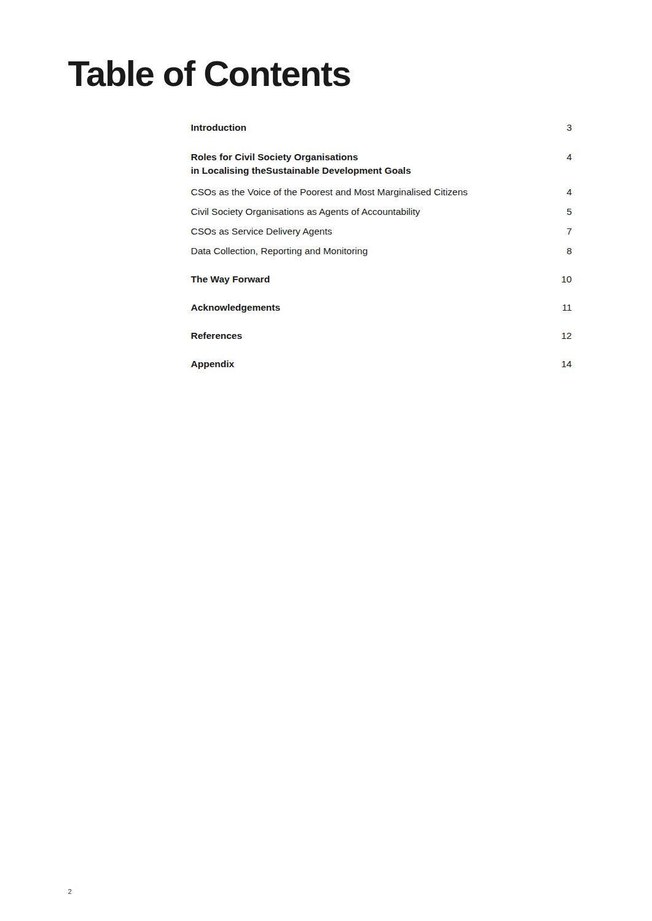Table of Contents
Introduction 3
Roles for Civil Society Organisations
in Localising theSustainable Development Goals 4
CSOs as the Voice of the Poorest and Most Marginalised Citizens 4
Civil Society Organisations as Agents of Accountability 5
CSOs as Service Delivery Agents 7
Data Collection, Reporting and Monitoring 8
The Way Forward 10
Acknowledgements 11
References 12
Appendix 14
2